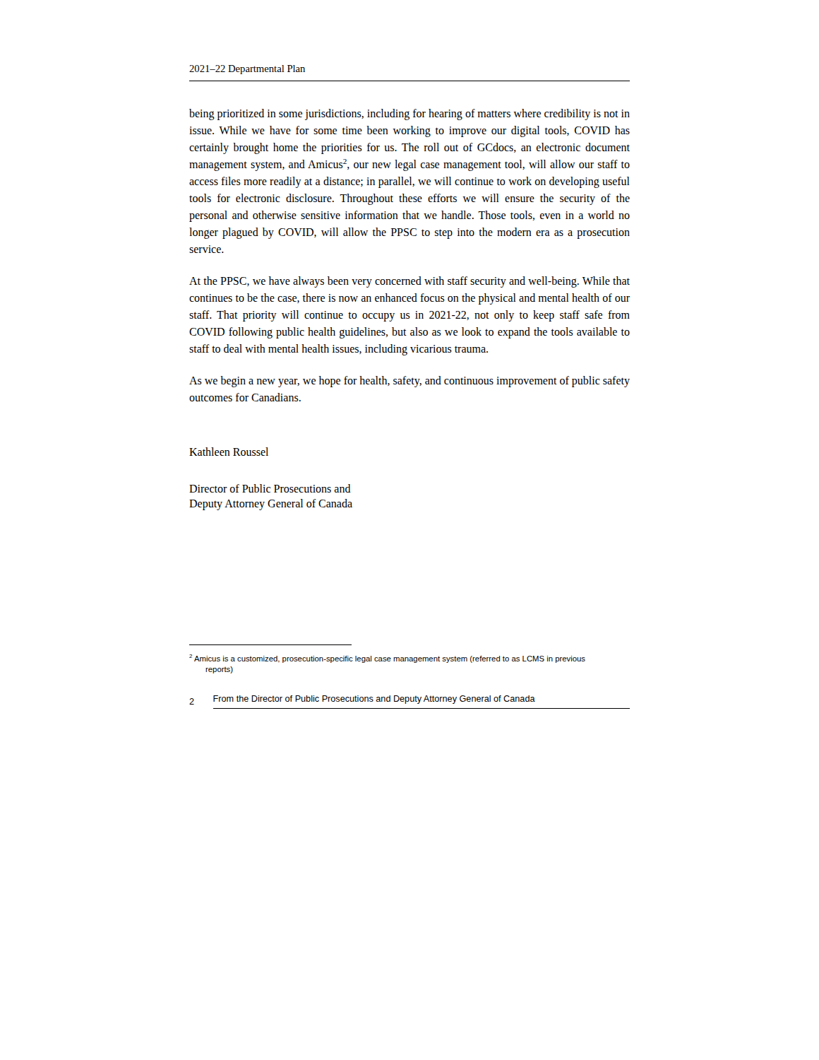2021–22 Departmental Plan
being prioritized in some jurisdictions, including for hearing of matters where credibility is not in issue. While we have for some time been working to improve our digital tools, COVID has certainly brought home the priorities for us. The roll out of GCdocs, an electronic document management system, and Amicus2, our new legal case management tool, will allow our staff to access files more readily at a distance; in parallel, we will continue to work on developing useful tools for electronic disclosure. Throughout these efforts we will ensure the security of the personal and otherwise sensitive information that we handle. Those tools, even in a world no longer plagued by COVID, will allow the PPSC to step into the modern era as a prosecution service.
At the PPSC, we have always been very concerned with staff security and well-being. While that continues to be the case, there is now an enhanced focus on the physical and mental health of our staff. That priority will continue to occupy us in 2021-22, not only to keep staff safe from COVID following public health guidelines, but also as we look to expand the tools available to staff to deal with mental health issues, including vicarious trauma.
As we begin a new year, we hope for health, safety, and continuous improvement of public safety outcomes for Canadians.
Kathleen Roussel
Director of Public Prosecutions and
Deputy Attorney General of Canada
2 Amicus is a customized, prosecution-specific legal case management system (referred to as LCMS in previous reports)
2
From the Director of Public Prosecutions and Deputy Attorney General of Canada